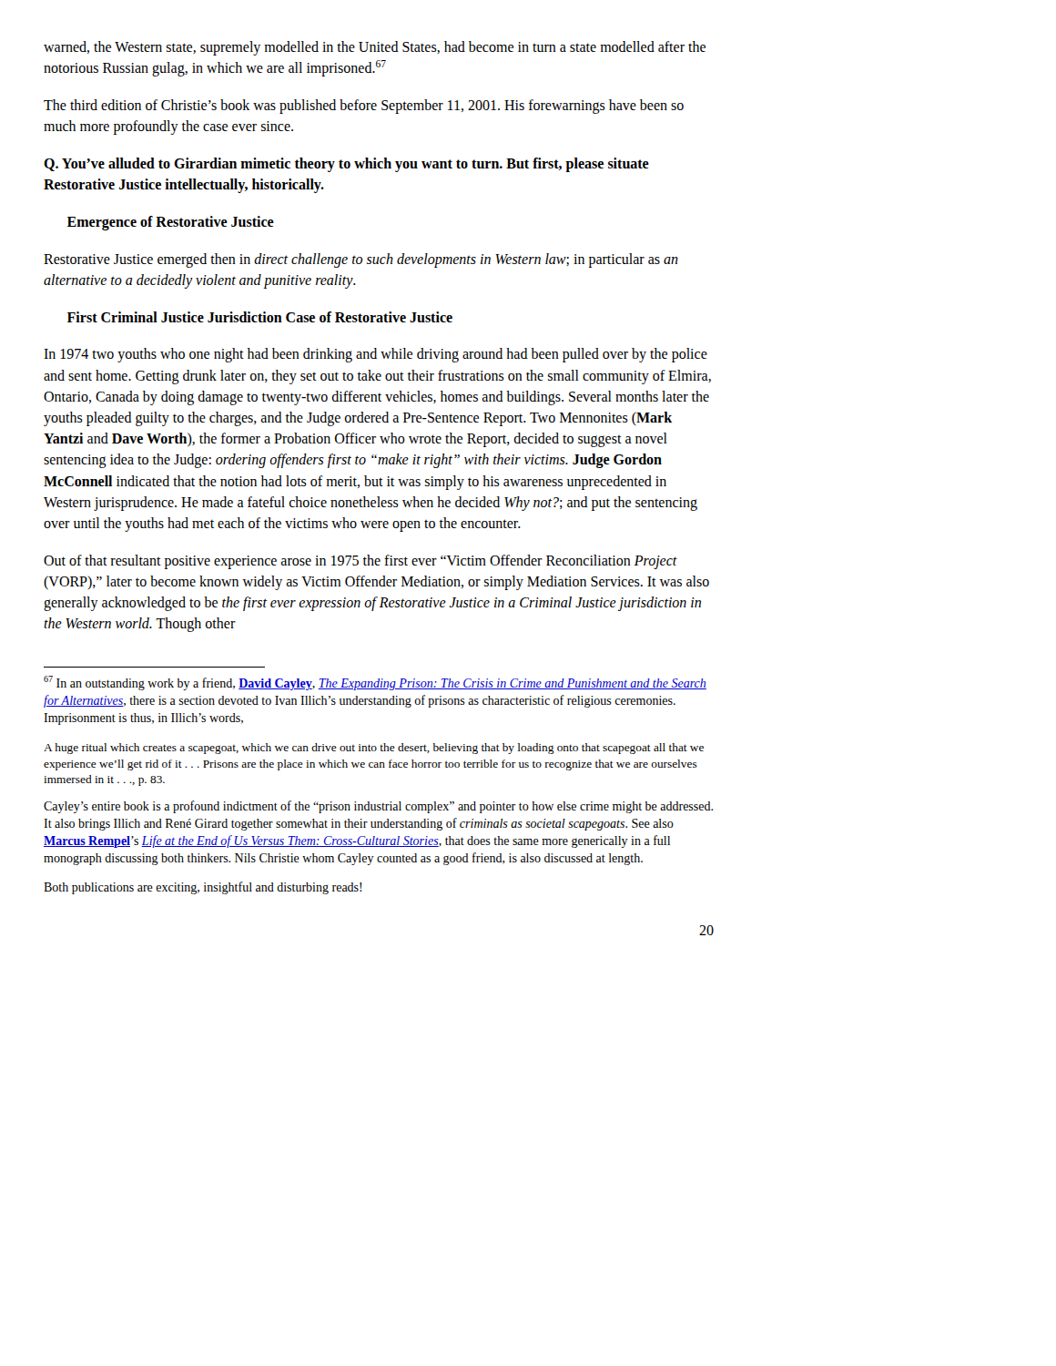warned, the Western state, supremely modelled in the United States, had become in turn a state modelled after the notorious Russian gulag, in which we are all imprisoned.67
The third edition of Christie’s book was published before September 11, 2001. His forewarnings have been so much more profoundly the case ever since.
Q. You’ve alluded to Girardian mimetic theory to which you want to turn. But first, please situate Restorative Justice intellectually, historically.
Emergence of Restorative Justice
Restorative Justice emerged then in direct challenge to such developments in Western law; in particular as an alternative to a decidedly violent and punitive reality.
First Criminal Justice Jurisdiction Case of Restorative Justice
In 1974 two youths who one night had been drinking and while driving around had been pulled over by the police and sent home. Getting drunk later on, they set out to take out their frustrations on the small community of Elmira, Ontario, Canada by doing damage to twenty-two different vehicles, homes and buildings. Several months later the youths pleaded guilty to the charges, and the Judge ordered a Pre-Sentence Report. Two Mennonites (Mark Yantzi and Dave Worth), the former a Probation Officer who wrote the Report, decided to suggest a novel sentencing idea to the Judge: ordering offenders first to “make it right” with their victims. Judge Gordon McConnell indicated that the notion had lots of merit, but it was simply to his awareness unprecedented in Western jurisprudence. He made a fateful choice nonetheless when he decided Why not?; and put the sentencing over until the youths had met each of the victims who were open to the encounter.
Out of that resultant positive experience arose in 1975 the first ever “Victim Offender Reconciliation Project (VORP),” later to become known widely as Victim Offender Mediation, or simply Mediation Services. It was also generally acknowledged to be the first ever expression of Restorative Justice in a Criminal Justice jurisdiction in the Western world. Though other
67 In an outstanding work by a friend, David Cayley, The Expanding Prison: The Crisis in Crime and Punishment and the Search for Alternatives, there is a section devoted to Ivan Illich’s understanding of prisons as characteristic of religious ceremonies. Imprisonment is thus, in Illich’s words,
A huge ritual which creates a scapegoat, which we can drive out into the desert, believing that by loading onto that scapegoat all that we experience we’ll get rid of it . . . Prisons are the place in which we can face horror too terrible for us to recognize that we are ourselves immersed in it . . ., p. 83.
Cayley’s entire book is a profound indictment of the “prison industrial complex” and pointer to how else crime might be addressed. It also brings Illich and René Girard together somewhat in their understanding of criminals as societal scapegoats. See also Marcus Rempel’s Life at the End of Us Versus Them: Cross-Cultural Stories, that does the same more generically in a full monograph discussing both thinkers. Nils Christie whom Cayley counted as a good friend, is also discussed at length.
Both publications are exciting, insightful and disturbing reads!
20